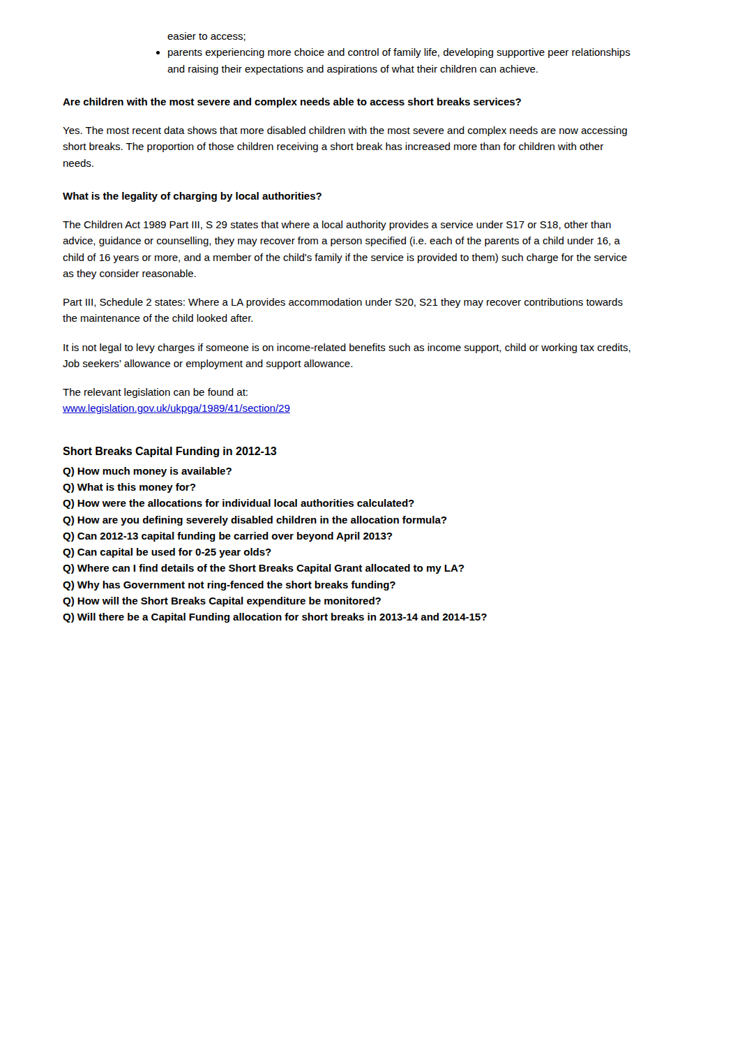easier to access;
parents experiencing more choice and control of family life, developing supportive peer relationships and raising their expectations and aspirations of what their children can achieve.
Are children with the most severe and complex needs able to access short breaks services?
Yes. The most recent data shows that more disabled children with the most severe and complex needs are now accessing short breaks. The proportion of those children receiving a short break has increased more than for children with other needs.
What is the legality of charging by local authorities?
The Children Act 1989 Part III, S 29 states that where a local authority provides a service under S17 or S18, other than advice, guidance or counselling, they may recover from a person specified (i.e. each of the parents of a child under 16, a child of 16 years or more, and a member of the child's family if the service is provided to them) such charge for the service as they consider reasonable.
Part III, Schedule 2 states: Where a LA provides accommodation under S20, S21 they may recover contributions towards the maintenance of the child looked after.
It is not legal to levy charges if someone is on income-related benefits such as income support, child or working tax credits, Job seekers’ allowance or employment and support allowance.
The relevant legislation can be found at:
www.legislation.gov.uk/ukpga/1989/41/section/29
Short Breaks Capital Funding in 2012-13
Q) How much money is available?
Q) What is this money for?
Q) How were the allocations for individual local authorities calculated?
Q) How are you defining severely disabled children in the allocation formula?
Q) Can 2012-13 capital funding be carried over beyond April 2013?
Q) Can capital be used for 0-25 year olds?
Q) Where can I find details of the Short Breaks Capital Grant allocated to my LA?
Q) Why has Government not ring-fenced the short breaks funding?
Q) How will the Short Breaks Capital expenditure be monitored?
Q) Will there be a Capital Funding allocation for short breaks in 2013-14 and 2014-15?